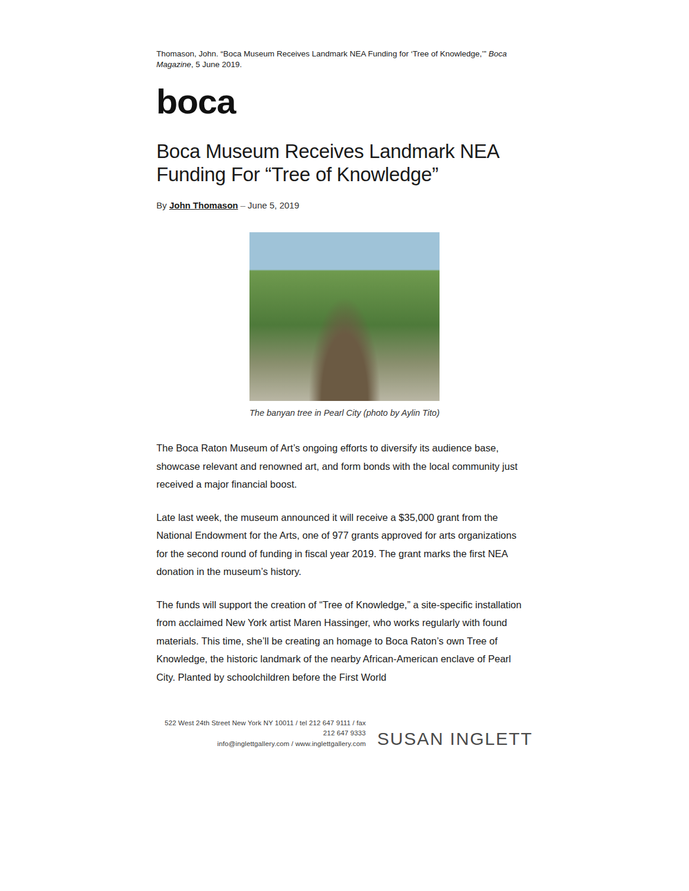Thomason, John. “Boca Museum Receives Landmark NEA Funding for ‘Tree of Knowledge,’” Boca Magazine, 5 June 2019.
boca
Boca Museum Receives Landmark NEA Funding For “Tree of Knowledge”
By John Thomason–June 5, 2019
The banyan tree in Pearl City (photo by Aylin Tito)
The Boca Raton Museum of Art’s ongoing efforts to diversify its audience base, showcase relevant and renowned art, and form bonds with the local community just received a major financial boost.
Late last week, the museum announced it will receive a $35,000 grant from the National Endowment for the Arts, one of 977 grants approved for arts organizations for the second round of funding in fiscal year 2019. The grant marks the first NEA donation in the museum’s history.
The funds will support the creation of “Tree of Knowledge,” a site-specific installation from acclaimed New York artist Maren Hassinger, who works regularly with found materials. This time, she’ll be creating an homage to Boca Raton’s own Tree of Knowledge, the historic landmark of the nearby African-American enclave of Pearl City. Planted by schoolchildren before the First World
522 West 24th Street New York NY 10011 / tel 212 647 9111 / fax 212 647 9333
info@inglettgallery.com / www.inglettgallery.com
SUSAN INGLETT